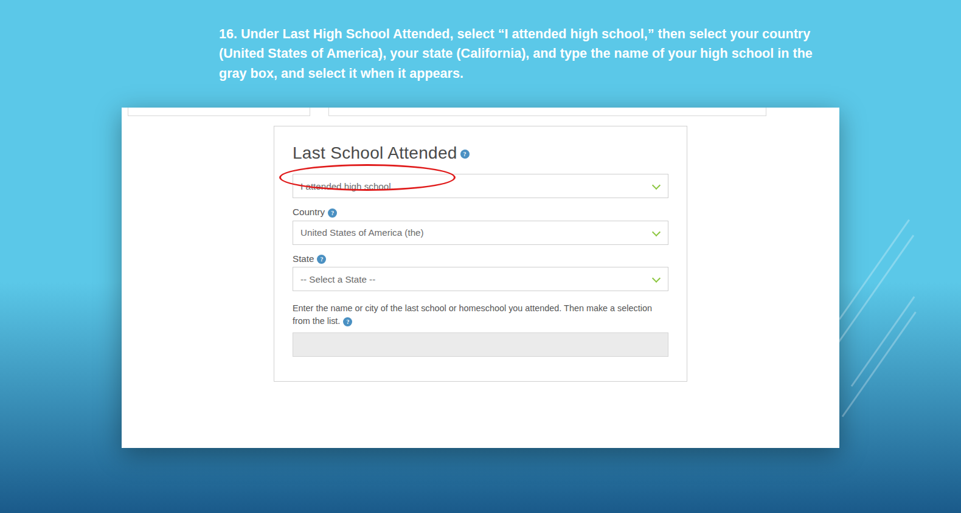16. Under Last High School Attended, select “I attended high school,” then select your country (United States of America), your state (California), and type the name of your high school in the gray box, and select it when it appears.
Last School Attended?
I attended high school.
Country?
United States of America (the)
State?
-- Select a State --
Enter the name or city of the last school or homeschool you attended. Then make a selection from the list.?